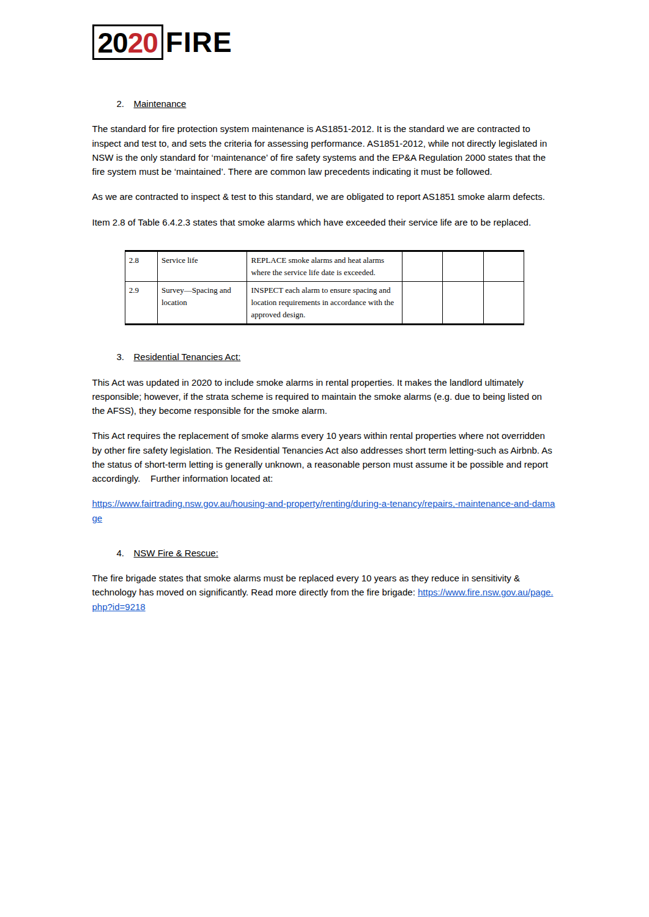2020 FIRE
2. Maintenance
The standard for fire protection system maintenance is AS1851-2012. It is the standard we are contracted to inspect and test to, and sets the criteria for assessing performance. AS1851-2012, while not directly legislated in NSW is the only standard for ‘maintenance’ of fire safety systems and the EP&A Regulation 2000 states that the fire system must be ‘maintained’. There are common law precedents indicating it must be followed.
As we are contracted to inspect & test to this standard, we are obligated to report AS1851 smoke alarm defects.
Item 2.8 of Table 6.4.2.3 states that smoke alarms which have exceeded their service life are to be replaced.
| 2.8 | Service life | REPLACE smoke alarms and heat alarms where the service life date is exceeded. | | | |
| 2.9 | Survey—Spacing and location | INSPECT each alarm to ensure spacing and location requirements in accordance with the approved design. | | | |
3. Residential Tenancies Act:
This Act was updated in 2020 to include smoke alarms in rental properties. It makes the landlord ultimately responsible; however, if the strata scheme is required to maintain the smoke alarms (e.g. due to being listed on the AFSS), they become responsible for the smoke alarm.
This Act requires the replacement of smoke alarms every 10 years within rental properties where not overridden by other fire safety legislation. The Residential Tenancies Act also addresses short term letting-such as Airbnb. As the status of short-term letting is generally unknown, a reasonable person must assume it be possible and report accordingly. Further information located at:
https://www.fairtrading.nsw.gov.au/housing-and-property/renting/during-a-tenancy/repairs,-maintenance-and-damage
4. NSW Fire & Rescue:
The fire brigade states that smoke alarms must be replaced every 10 years as they reduce in sensitivity & technology has moved on significantly. Read more directly from the fire brigade: https://www.fire.nsw.gov.au/page.php?id=9218